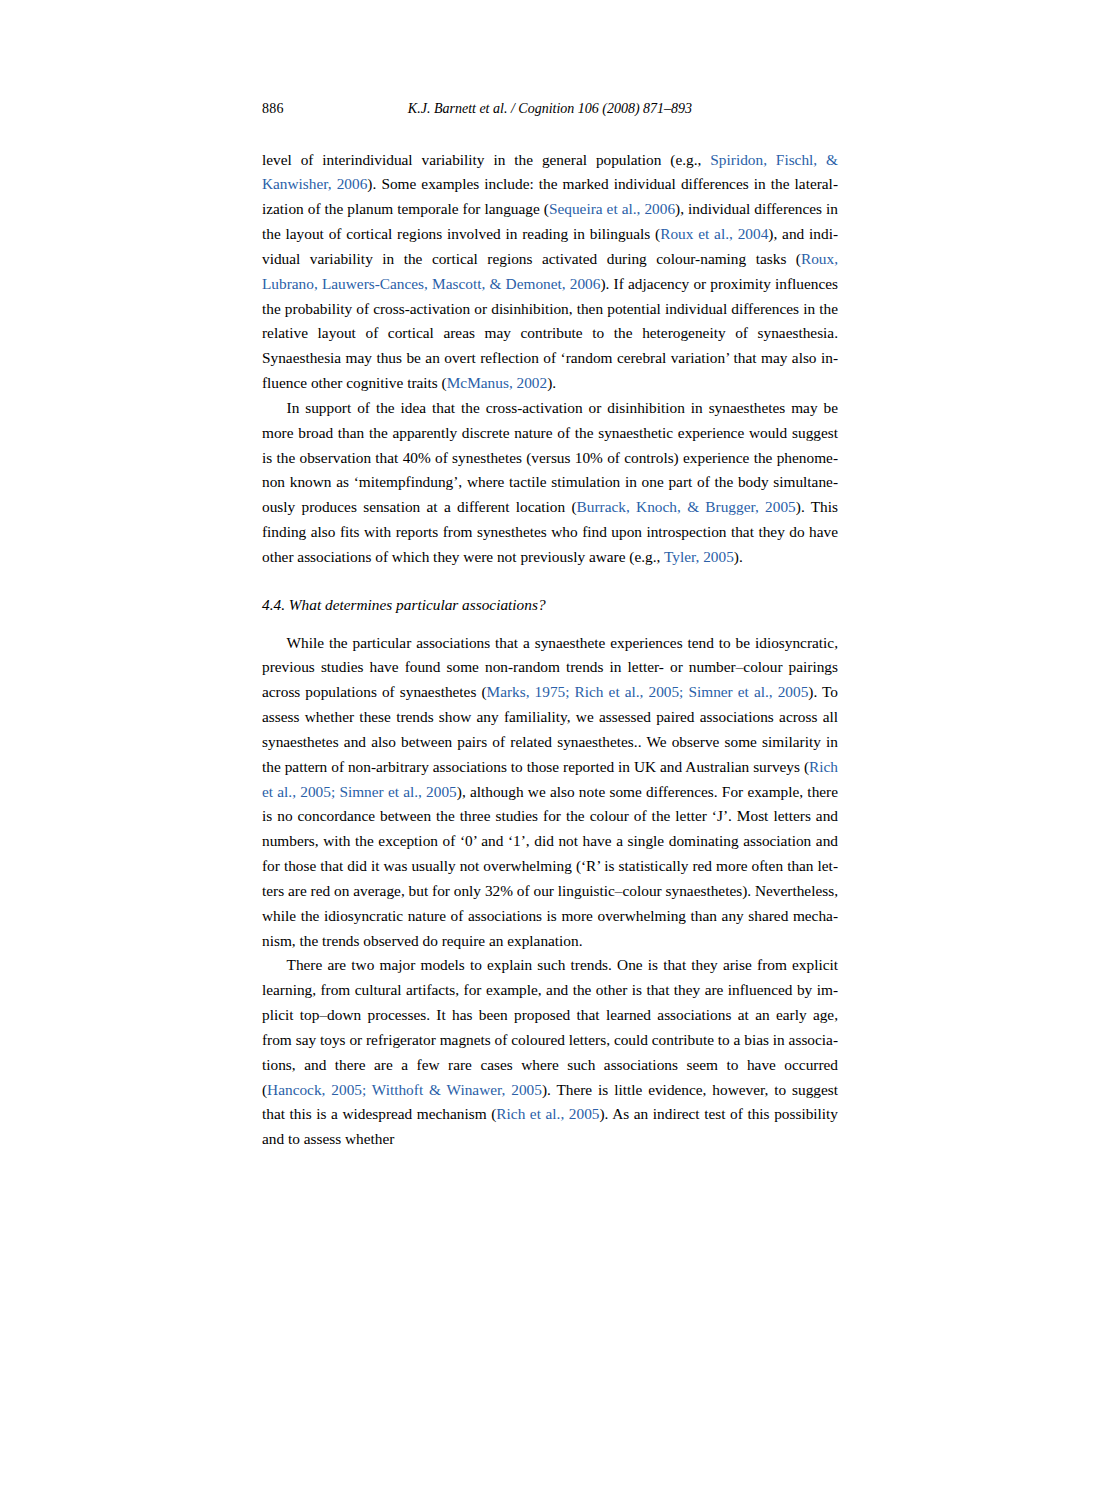886 K.J. Barnett et al. / Cognition 106 (2008) 871–893 886
level of interindividual variability in the general population (e.g., Spiridon, Fischl, & Kanwisher, 2006). Some examples include: the marked individual differences in the lateralization of the planum temporale for language (Sequeira et al., 2006), individual differences in the layout of cortical regions involved in reading in bilinguals (Roux et al., 2004), and individual variability in the cortical regions activated during colour-naming tasks (Roux, Lubrano, Lauwers-Cances, Mascott, & Demonet, 2006). If adjacency or proximity influences the probability of cross-activation or disinhibition, then potential individual differences in the relative layout of cortical areas may contribute to the heterogeneity of synaesthesia. Synaesthesia may thus be an overt reflection of ‘random cerebral variation’ that may also influence other cognitive traits (McManus, 2002).
In support of the idea that the cross-activation or disinhibition in synaesthetes may be more broad than the apparently discrete nature of the synaesthetic experience would suggest is the observation that 40% of synesthetes (versus 10% of controls) experience the phenomenon known as ‘mitempfindung’, where tactile stimulation in one part of the body simultaneously produces sensation at a different location (Burrack, Knoch, & Brugger, 2005). This finding also fits with reports from synesthetes who find upon introspection that they do have other associations of which they were not previously aware (e.g., Tyler, 2005).
4.4. What determines particular associations?
While the particular associations that a synaesthete experiences tend to be idiosyncratic, previous studies have found some non-random trends in letter- or number–colour pairings across populations of synaesthetes (Marks, 1975; Rich et al., 2005; Simner et al., 2005). To assess whether these trends show any familiality, we assessed paired associations across all synaesthetes and also between pairs of related synaesthetes.. We observe some similarity in the pattern of non-arbitrary associations to those reported in UK and Australian surveys (Rich et al., 2005; Simner et al., 2005), although we also note some differences. For example, there is no concordance between the three studies for the colour of the letter ‘J’. Most letters and numbers, with the exception of ‘0’ and ‘1’, did not have a single dominating association and for those that did it was usually not overwhelming (‘R’ is statistically red more often than letters are red on average, but for only 32% of our linguistic–colour synaesthetes). Nevertheless, while the idiosyncratic nature of associations is more overwhelming than any shared mechanism, the trends observed do require an explanation.
There are two major models to explain such trends. One is that they arise from explicit learning, from cultural artifacts, for example, and the other is that they are influenced by implicit top–down processes. It has been proposed that learned associations at an early age, from say toys or refrigerator magnets of coloured letters, could contribute to a bias in associations, and there are a few rare cases where such associations seem to have occurred (Hancock, 2005; Witthoft & Winawer, 2005). There is little evidence, however, to suggest that this is a widespread mechanism (Rich et al., 2005). As an indirect test of this possibility and to assess whether